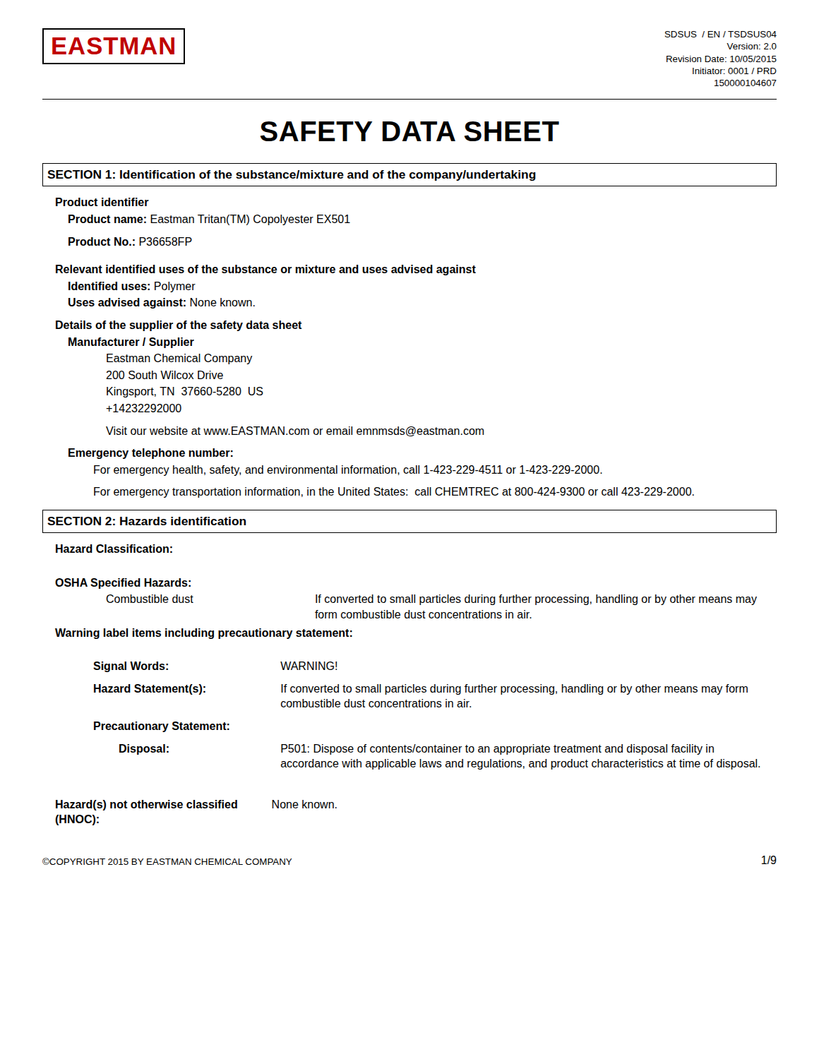EASTMAN
SDSUS / EN / TSDSUS04
Version: 2.0
Revision Date: 10/05/2015
Initiator: 0001 / PRD
150000104607
SAFETY DATA SHEET
SECTION 1: Identification of the substance/mixture and of the company/undertaking
Product identifier
Product name: Eastman Tritan(TM) Copolyester EX501
Product No.: P36658FP
Relevant identified uses of the substance or mixture and uses advised against
Identified uses: Polymer
Uses advised against: None known.
Details of the supplier of the safety data sheet
Manufacturer / Supplier
Eastman Chemical Company
200 South Wilcox Drive
Kingsport, TN 37660-5280 US
+14232292000
Visit our website at www.EASTMAN.com or email emnmsds@eastman.com
Emergency telephone number:
For emergency health, safety, and environmental information, call 1-423-229-4511 or 1-423-229-2000.
For emergency transportation information, in the United States: call CHEMTREC at 800-424-9300 or call 423-229-2000.
SECTION 2: Hazards identification
Hazard Classification:
OSHA Specified Hazards:
| Combustible dust | If converted to small particles during further processing, handling or by other means may form combustible dust concentrations in air. |
Warning label items including precautionary statement:
| Signal Words: | WARNING! |
| Hazard Statement(s): | If converted to small particles during further processing, handling or by other means may form combustible dust concentrations in air. |
Precautionary Statement:
| Disposal: | P501: Dispose of contents/container to an appropriate treatment and disposal facility in accordance with applicable laws and regulations, and product characteristics at time of disposal. |
| Hazard(s) not otherwise classified (HNOC): | None known. |
©COPYRIGHT 2015 BY EASTMAN CHEMICAL COMPANY 1/9